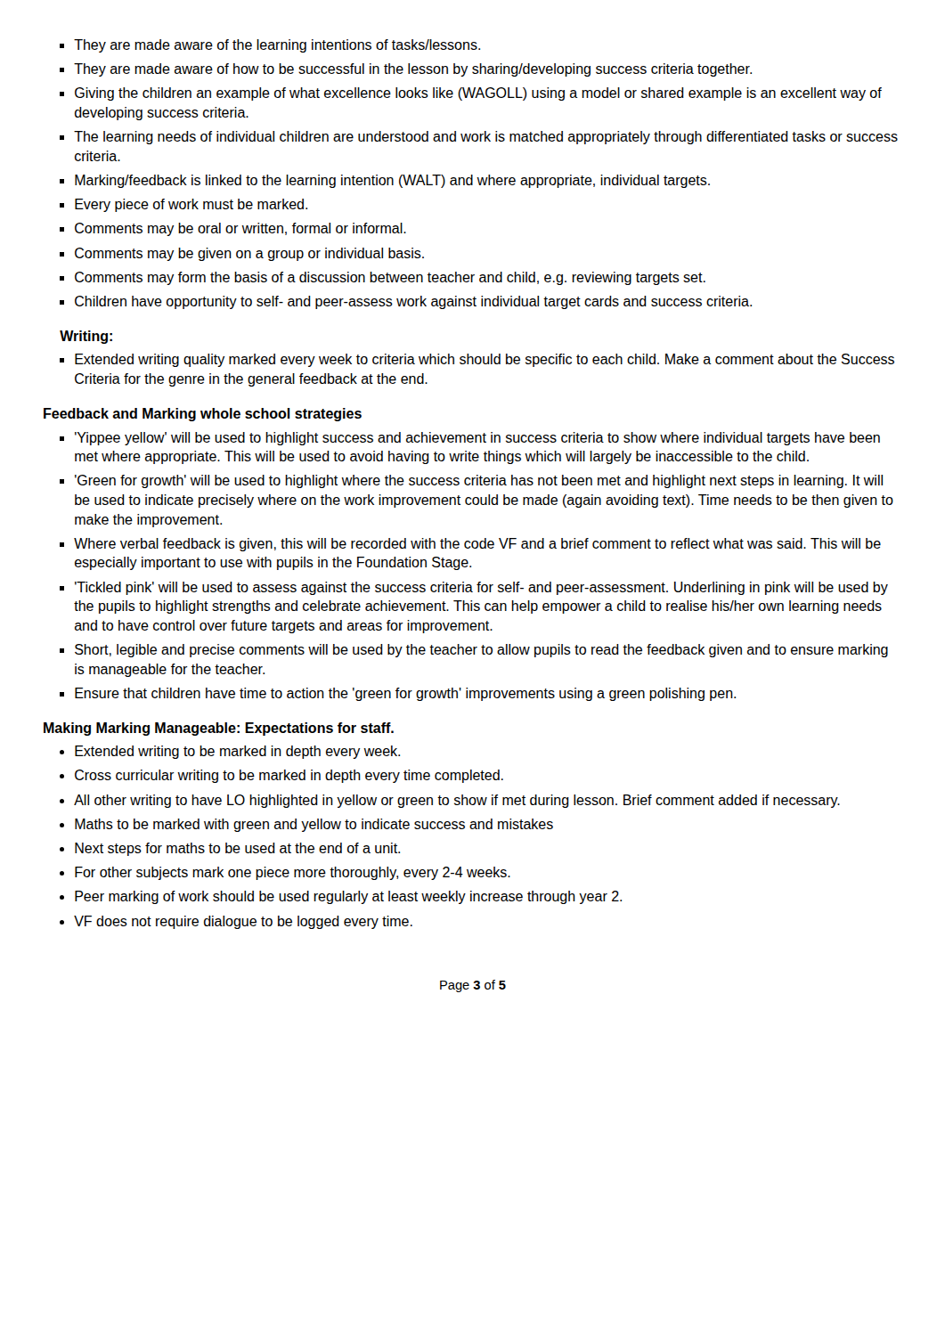They are made aware of the learning intentions of tasks/lessons.
They are made aware of how to be successful in the lesson by sharing/developing success criteria together.
Giving the children an example of what excellence looks like (WAGOLL) using a model or shared example is an excellent way of developing success criteria.
The learning needs of individual children are understood and work is matched appropriately through differentiated tasks or success criteria.
Marking/feedback is linked to the learning intention (WALT) and where appropriate, individual targets.
Every piece of work must be marked.
Comments may be oral or written, formal or informal.
Comments may be given on a group or individual basis.
Comments may form the basis of a discussion between teacher and child, e.g. reviewing targets set.
Children have opportunity to self- and peer-assess work against individual target cards and success criteria.
Writing:
Extended writing quality marked every week to criteria which should be specific to each child. Make a comment about the Success Criteria for the genre in the general feedback at the end.
Feedback and Marking whole school strategies
'Yippee yellow' will be used to highlight success and achievement in success criteria to show where individual targets have been met where appropriate. This will be used to avoid having to write things which will largely be inaccessible to the child.
'Green for growth' will be used to highlight where the success criteria has not been met and highlight next steps in learning. It will be used to indicate precisely where on the work improvement could be made (again avoiding text). Time needs to be then given to make the improvement.
Where verbal feedback is given, this will be recorded with the code VF and a brief comment to reflect what was said. This will be especially important to use with pupils in the Foundation Stage.
'Tickled pink' will be used to assess against the success criteria for self- and peer-assessment. Underlining in pink will be used by the pupils to highlight strengths and celebrate achievement. This can help empower a child to realise his/her own learning needs and to have control over future targets and areas for improvement.
Short, legible and precise comments will be used by the teacher to allow pupils to read the feedback given and to ensure marking is manageable for the teacher.
Ensure that children have time to action the 'green for growth' improvements using a green polishing pen.
Making Marking Manageable: Expectations for staff.
Extended writing to be marked in depth every week.
Cross curricular writing to be marked in depth every time completed.
All other writing to have LO highlighted in yellow or green to show if met during lesson. Brief comment added if necessary.
Maths to be marked with green and yellow to indicate success and mistakes
Next steps for maths to be used at the end of a unit.
For other subjects mark one piece more thoroughly, every 2-4 weeks.
Peer marking of work should be used regularly at least weekly increase through year 2.
VF does not require dialogue to be logged every time.
Page 3 of 5